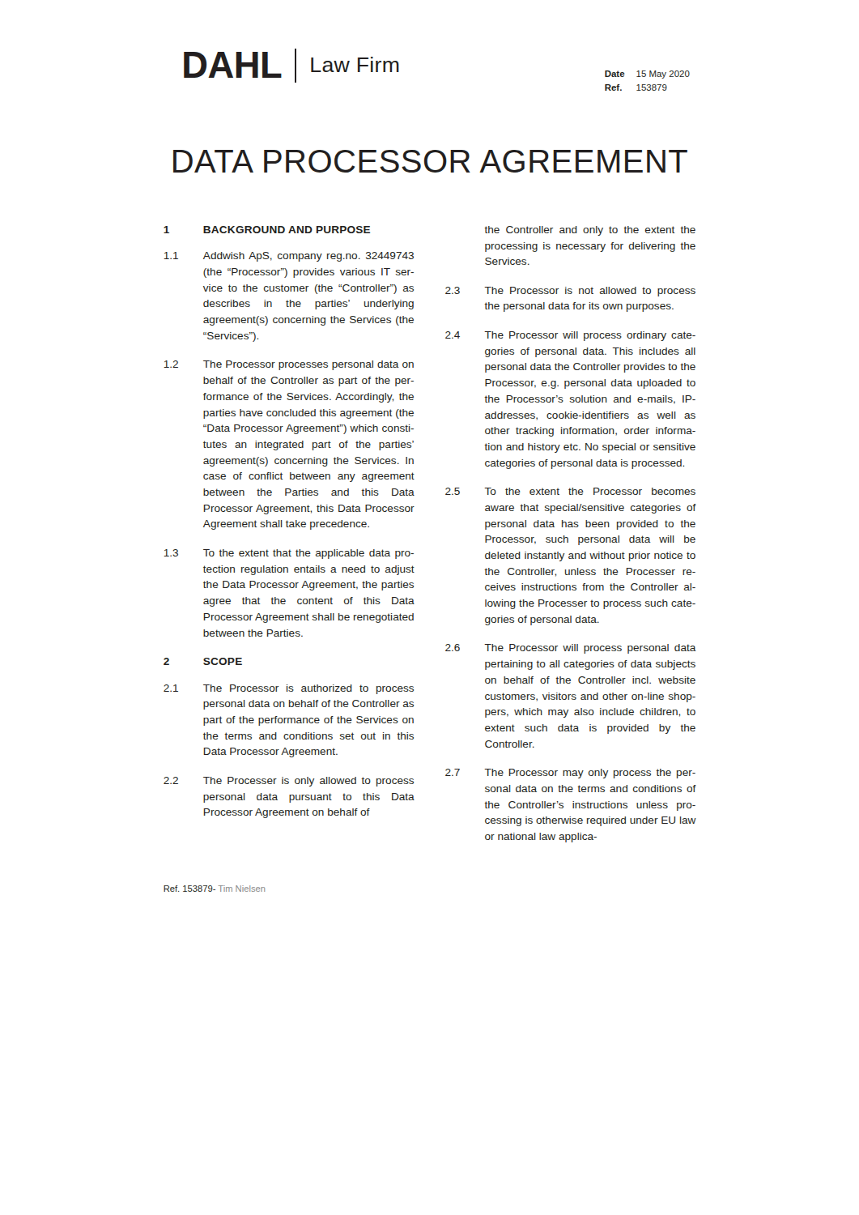DAHL Law Firm
| Date | 15 May 2020 |
| Ref. | 153879 |
DATA PROCESSOR AGREEMENT
1
BACKGROUND AND PURPOSE
1.1
Addwish ApS, company reg.no. 32449743 (the “Processor”) provides various IT service to the customer (the “Controller”) as describes in the parties’ underlying agreement(s) concerning the Services (the “Services”).
1.2
The Processor processes personal data on behalf of the Controller as part of the performance of the Services. Accordingly, the parties have concluded this agreement (the “Data Processor Agreement”) which constitutes an integrated part of the parties’ agreement(s) concerning the Services. In case of conflict between any agreement between the Parties and this Data Processor Agreement, this Data Processor Agreement shall take precedence.
1.3
To the extent that the applicable data protection regulation entails a need to adjust the Data Processor Agreement, the parties agree that the content of this Data Processor Agreement shall be renegotiated between the Parties.
2
SCOPE
2.1
The Processor is authorized to process personal data on behalf of the Controller as part of the performance of the Services on the terms and conditions set out in this Data Processor Agreement.
2.2
The Processer is only allowed to process personal data pursuant to this Data Processor Agreement on behalf of
the Controller and only to the extent the processing is necessary for delivering the Services.
2.3
The Processor is not allowed to process the personal data for its own purposes.
2.4
The Processor will process ordinary categories of personal data. This includes all personal data the Controller provides to the Processor, e.g. personal data uploaded to the Processor’s solution and e-mails, IP-addresses, cookie-identifiers as well as other tracking information, order information and history etc. No special or sensitive categories of personal data is processed.
2.5
To the extent the Processor becomes aware that special/sensitive categories of personal data has been provided to the Processor, such personal data will be deleted instantly and without prior notice to the Controller, unless the Processer receives instructions from the Controller allowing the Processer to process such categories of personal data.
2.6
The Processor will process personal data pertaining to all categories of data subjects on behalf of the Controller incl. website customers, visitors and other on-line shoppers, which may also include children, to extent such data is provided by the Controller.
2.7
The Processor may only process the personal data on the terms and conditions of the Controller’s instructions unless processing is otherwise required under EU law or national law applica-
Ref. 153879- Tim Nielsen